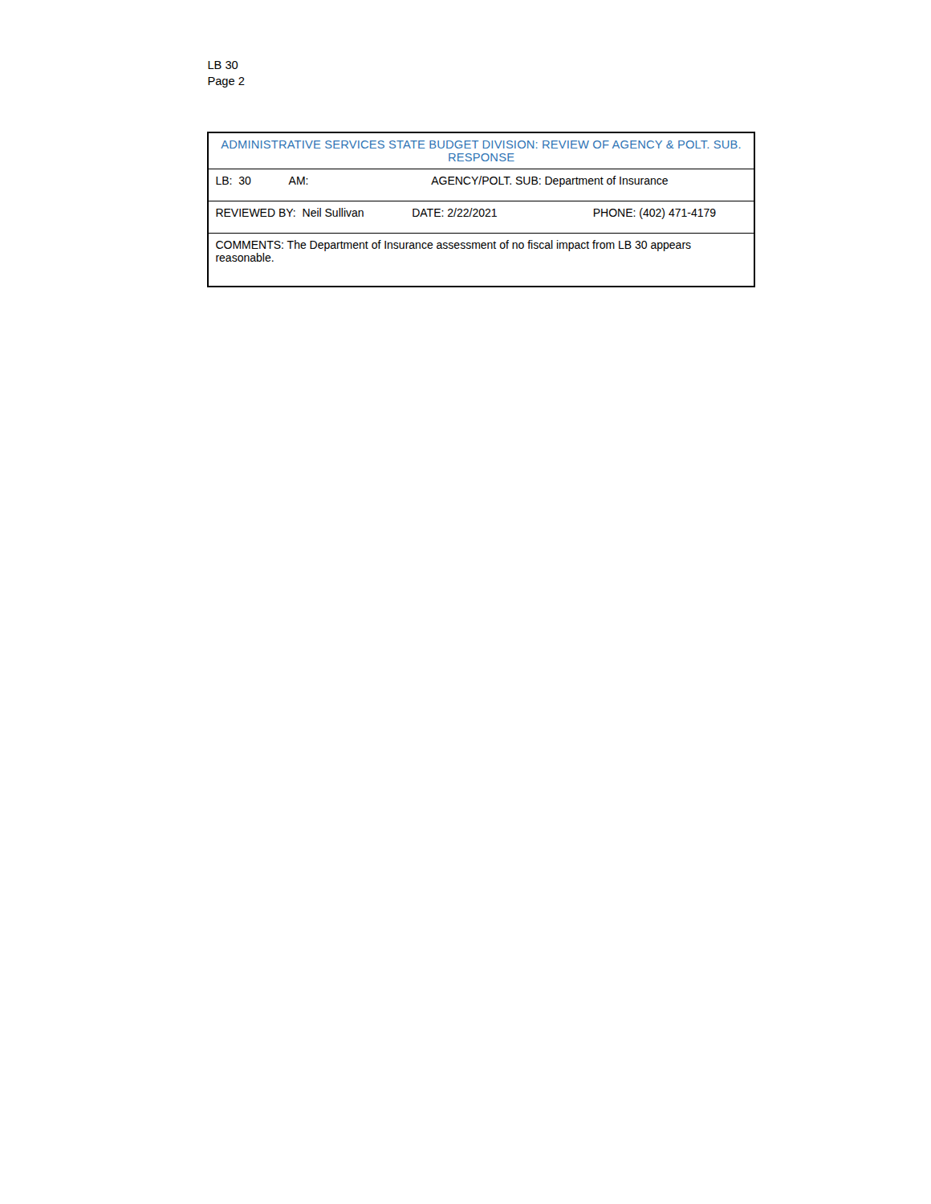LB 30
Page 2
| ADMINISTRATIVE SERVICES STATE BUDGET DIVISION: REVIEW OF AGENCY & POLT. SUB. RESPONSE |
| LB: 30 AM: AGENCY/POLT. SUB: Department of Insurance |
| REVIEWED BY: Neil Sullivan DATE: 2/22/2021 PHONE: (402) 471-4179 |
| COMMENTS: The Department of Insurance assessment of no fiscal impact from LB 30 appears reasonable. |